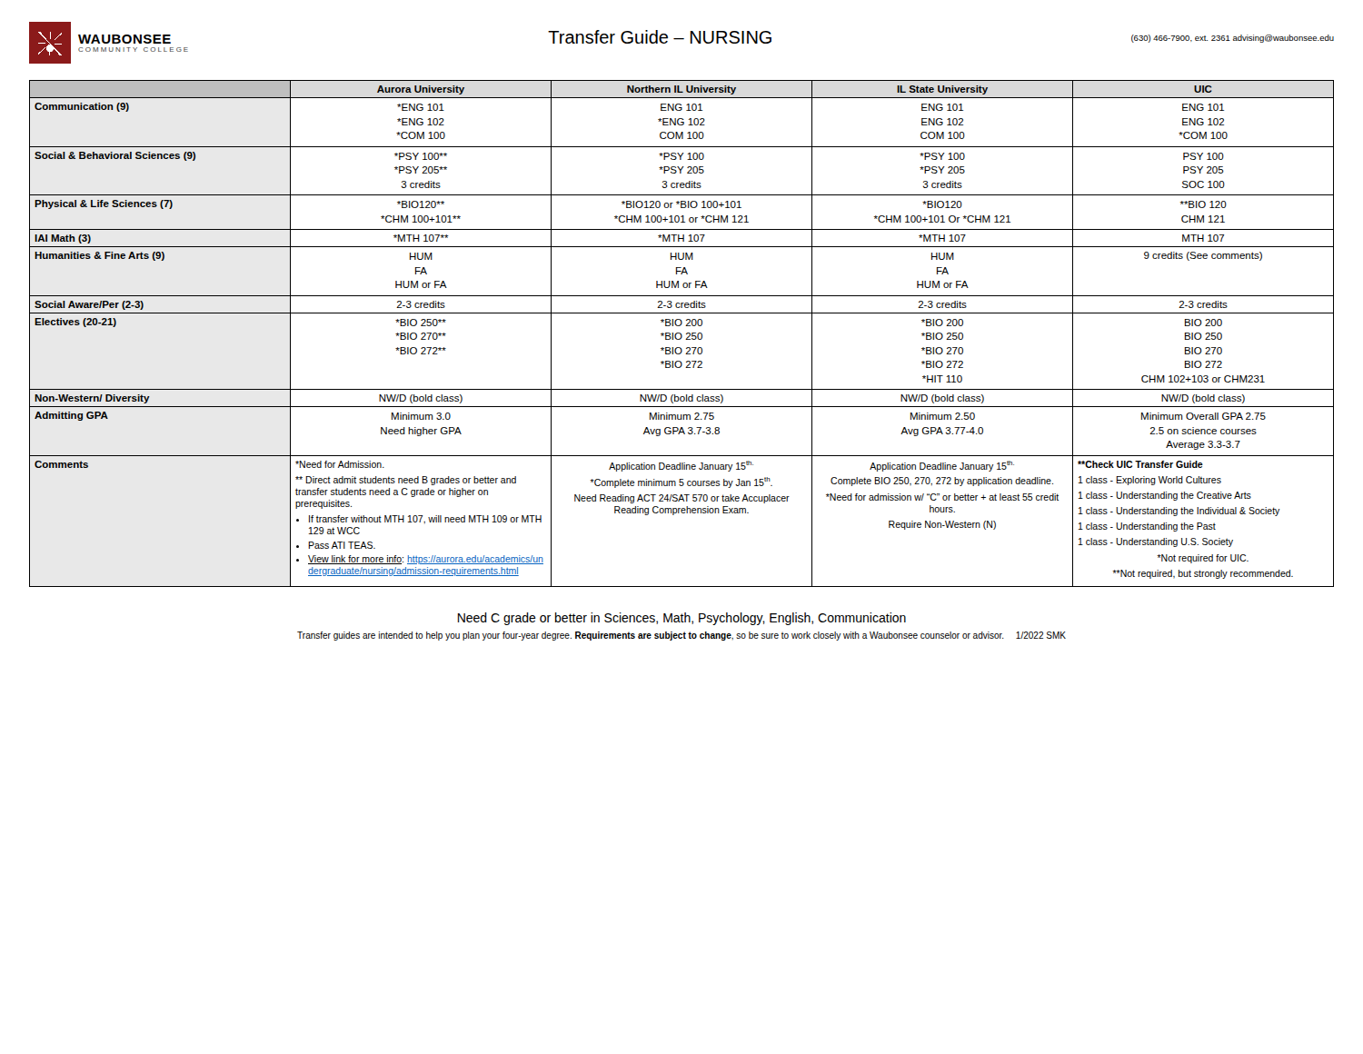WAUBONSEE
COMMUNITY COLLEGE
Transfer Guide – NURSING
(630) 466-7900, ext. 2361 advising@waubonsee.edu
| | Aurora University | Northern IL University | IL State University | UIC |
| --- | --- | --- | --- | --- |
| Communication (9) | *ENG 101 *ENG 102 *COM 100 | ENG 101 *ENG 102 COM 100 | ENG 101 ENG 102 COM 100 | ENG 101 ENG 102 *COM 100 |
| Social & Behavioral Sciences (9) | *PSY 100** *PSY 205** 3 credits | *PSY 100 *PSY 205 3 credits | *PSY 100 *PSY 205 3 credits | PSY 100 PSY 205 SOC 100 |
| Physical & Life Sciences (7) | *BIO120** *CHM 100+101** | *BIO120 or *BIO 100+101 *CHM 100+101 or *CHM 121 | *BIO120 *CHM 100+101 Or *CHM 121 | **BIO 120 CHM 121 |
| IAI Math (3) | *MTH 107** | *MTH 107 | *MTH 107 | MTH 107 |
| Humanities & Fine Arts (9) | HUM FA HUM or FA | HUM FA HUM or FA | HUM FA HUM or FA | 9 credits (See comments) |
| Social Aware/Per (2-3) | 2-3 credits | 2-3 credits | 2-3 credits | 2-3 credits |
| Electives (20-21) | *BIO 250** *BIO 270** *BIO 272** | *BIO 200 *BIO 250 *BIO 270 *BIO 272 | *BIO 200 *BIO 250 *BIO 270 *BIO 272 *HIT 110 | BIO 200 BIO 250 BIO 270 BIO 272 CHM 102+103 or CHM231 |
| Non-Western/ Diversity | NW/D (bold class) | NW/D (bold class) | NW/D (bold class) | NW/D (bold class) |
| Admitting GPA | Minimum 3.0 Need higher GPA | Minimum 2.75 Avg GPA 3.7-3.8 | Minimum 2.50 Avg GPA 3.77-4.0 | Minimum Overall GPA 2.75 2.5 on science courses Average 3.3-3.7 |
| Comments | *Need for Admission. ** Direct admit students need B grades or better and transfer students need a C grade or higher on prerequisites. If transfer without MTH 107, will need MTH 109 or MTH 129 at WCC Pass ATI TEAS. View link for more info : https://aurora.edu/academics/undergraduate/nursing/admission-requirements.html | Application Deadline January 15 th. *Complete minimum 5 courses by Jan 15 th . Need Reading ACT 24/SAT 570 or take Accuplacer Reading Comprehension Exam. | Application Deadline January 15 th. Complete BIO 250, 270, 272 by application deadline. *Need for admission w/ “C” or better + at least 55 credit hours. Require Non-Western (N) | **Check UIC Transfer Guide 1 class - Exploring World Cultures 1 class - Understanding the Creative Arts 1 class - Understanding the Individual & Society 1 class - Understanding the Past 1 class - Understanding U.S. Society *Not required for UIC. **Not required, but strongly recommended. |
Need C grade or better in Sciences, Math, Psychology, English, Communication
Transfer guides are intended to help you plan your four-year degree. Requirements are subject to change, so be sure to work closely with a Waubonsee counselor or advisor. 1/2022 SMK